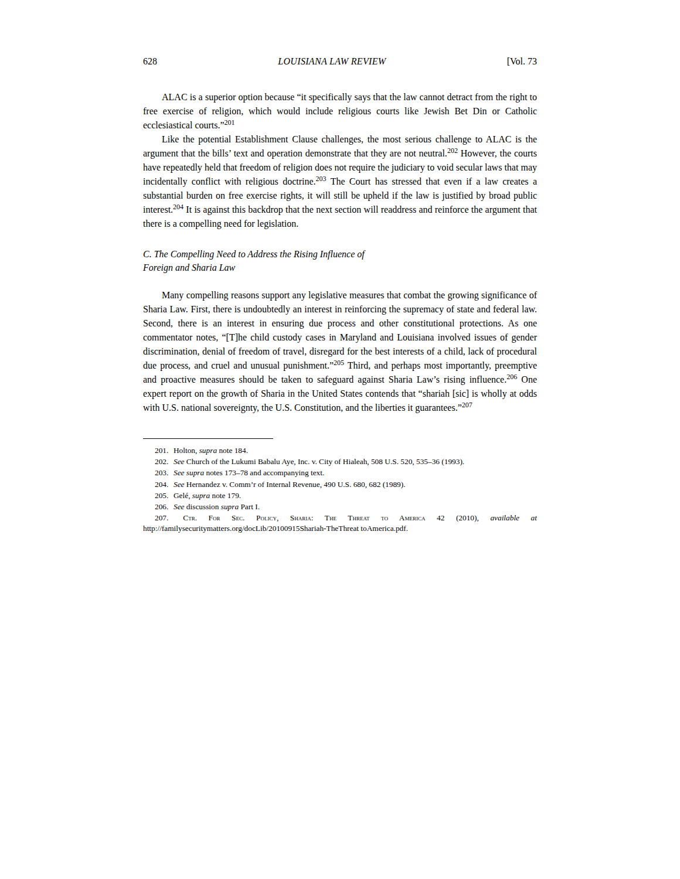628 LOUISIANA LAW REVIEW [Vol. 73
ALAC is a superior option because “it specifically says that the law cannot detract from the right to free exercise of religion, which would include religious courts like Jewish Bet Din or Catholic ecclesiastical courts.”201
Like the potential Establishment Clause challenges, the most serious challenge to ALAC is the argument that the bills’ text and operation demonstrate that they are not neutral.202 However, the courts have repeatedly held that freedom of religion does not require the judiciary to void secular laws that may incidentally conflict with religious doctrine.203 The Court has stressed that even if a law creates a substantial burden on free exercise rights, it will still be upheld if the law is justified by broad public interest.204 It is against this backdrop that the next section will readdress and reinforce the argument that there is a compelling need for legislation.
C. The Compelling Need to Address the Rising Influence of
Foreign and Sharia Law
Many compelling reasons support any legislative measures that combat the growing significance of Sharia Law. First, there is undoubtedly an interest in reinforcing the supremacy of state and federal law. Second, there is an interest in ensuring due process and other constitutional protections. As one commentator notes, “[T]he child custody cases in Maryland and Louisiana involved issues of gender discrimination, denial of freedom of travel, disregard for the best interests of a child, lack of procedural due process, and cruel and unusual punishment.”205 Third, and perhaps most importantly, preemptive and proactive measures should be taken to safeguard against Sharia Law’s rising influence.206 One expert report on the growth of Sharia in the United States contends that “shariah [sic] is wholly at odds with U.S. national sovereignty, the U.S. Constitution, and the liberties it guarantees.”207
201. Holton, supra note 184.
202. See Church of the Lukumi Babalu Aye, Inc. v. City of Hialeah, 508 U.S. 520, 535–36 (1993).
203. See supra notes 173–78 and accompanying text.
204. See Hernandez v. Comm’r of Internal Revenue, 490 U.S. 680, 682 (1989).
205. Gelé, supra note 179.
206. See discussion supra Part I.
207. Ctr. For Sec. Policy, Sharia: The Threat to America 42 (2010), available at http://familysecuritymatters.org/docLib/20100915Shariah-TheThreat toAmerica.pdf.